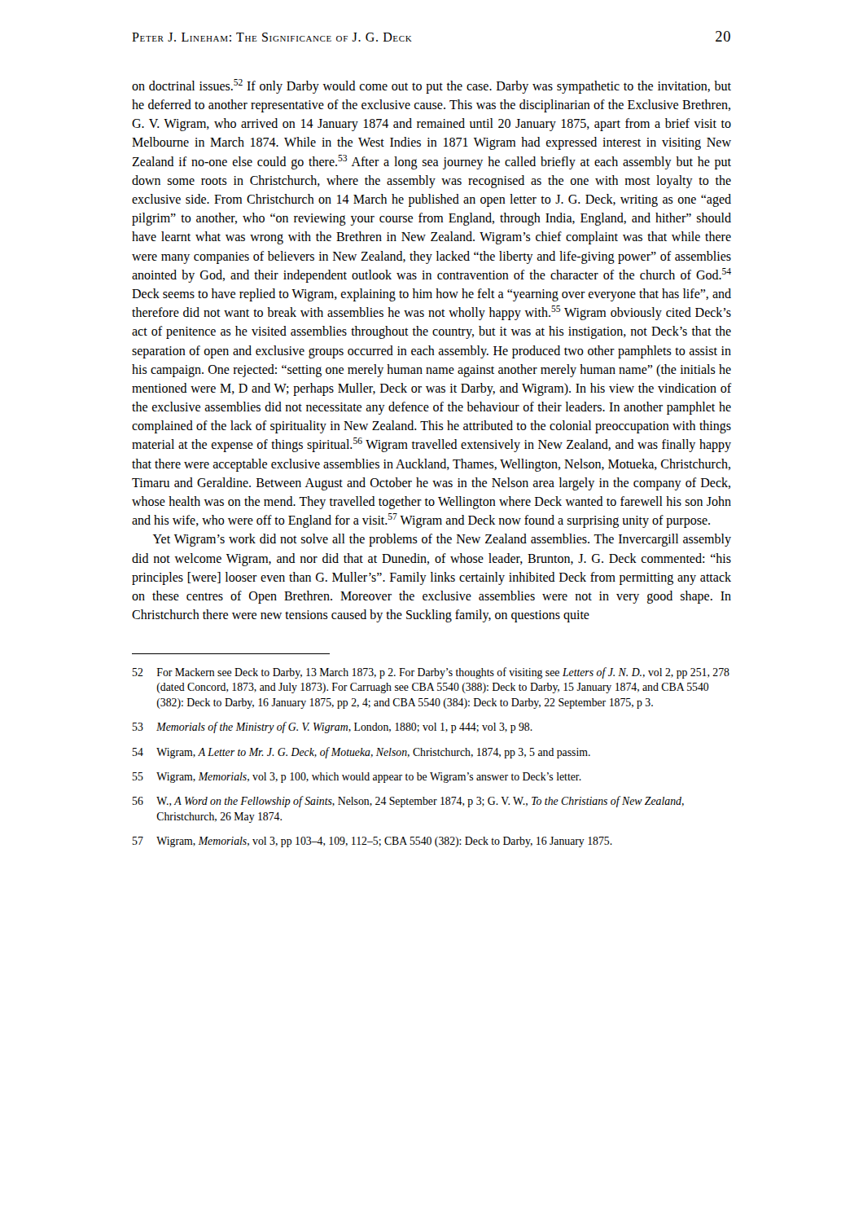Peter J. Lineham: The Significance of J. G. Deck 20
on doctrinal issues.52 If only Darby would come out to put the case. Darby was sympathetic to the invitation, but he deferred to another representative of the exclusive cause. This was the disciplinarian of the Exclusive Brethren, G. V. Wigram, who arrived on 14 January 1874 and remained until 20 January 1875, apart from a brief visit to Melbourne in March 1874. While in the West Indies in 1871 Wigram had expressed interest in visiting New Zealand if no-one else could go there.53 After a long sea journey he called briefly at each assembly but he put down some roots in Christchurch, where the assembly was recognised as the one with most loyalty to the exclusive side. From Christchurch on 14 March he published an open letter to J. G. Deck, writing as one “aged pilgrim” to another, who “on reviewing your course from England, through India, England, and hither” should have learnt what was wrong with the Brethren in New Zealand. Wigram’s chief complaint was that while there were many companies of believers in New Zealand, they lacked “the liberty and life-giving power” of assemblies anointed by God, and their independent outlook was in contravention of the character of the church of God.54 Deck seems to have replied to Wigram, explaining to him how he felt a “yearning over everyone that has life”, and therefore did not want to break with assemblies he was not wholly happy with.55 Wigram obviously cited Deck’s act of penitence as he visited assemblies throughout the country, but it was at his instigation, not Deck’s that the separation of open and exclusive groups occurred in each assembly. He produced two other pamphlets to assist in his campaign. One rejected: “setting one merely human name against another merely human name” (the initials he mentioned were M, D and W; perhaps Muller, Deck or was it Darby, and Wigram). In his view the vindication of the exclusive assemblies did not necessitate any defence of the behaviour of their leaders. In another pamphlet he complained of the lack of spirituality in New Zealand. This he attributed to the colonial preoccupation with things material at the expense of things spiritual.56 Wigram travelled extensively in New Zealand, and was finally happy that there were acceptable exclusive assemblies in Auckland, Thames, Wellington, Nelson, Motueka, Christchurch, Timaru and Geraldine. Between August and October he was in the Nelson area largely in the company of Deck, whose health was on the mend. They travelled together to Wellington where Deck wanted to farewell his son John and his wife, who were off to England for a visit.57 Wigram and Deck now found a surprising unity of purpose.
Yet Wigram’s work did not solve all the problems of the New Zealand assemblies. The Invercargill assembly did not welcome Wigram, and nor did that at Dunedin, of whose leader, Brunton, J. G. Deck commented: “his principles [were] looser even than G. Muller’s”. Family links certainly inhibited Deck from permitting any attack on these centres of Open Brethren. Moreover the exclusive assemblies were not in very good shape. In Christchurch there were new tensions caused by the Suckling family, on questions quite
52 For Mackern see Deck to Darby, 13 March 1873, p 2. For Darby’s thoughts of visiting see Letters of J. N. D., vol 2, pp 251, 278 (dated Concord, 1873, and July 1873). For Carruagh see CBA 5540 (388): Deck to Darby, 15 January 1874, and CBA 5540 (382): Deck to Darby, 16 January 1875, pp 2, 4; and CBA 5540 (384): Deck to Darby, 22 September 1875, p 3.
53 Memorials of the Ministry of G. V. Wigram, London, 1880; vol 1, p 444; vol 3, p 98.
54 Wigram, A Letter to Mr. J. G. Deck, of Motueka, Nelson, Christchurch, 1874, pp 3, 5 and passim.
55 Wigram, Memorials, vol 3, p 100, which would appear to be Wigram’s answer to Deck’s letter.
56 W., A Word on the Fellowship of Saints, Nelson, 24 September 1874, p 3; G. V. W., To the Christians of New Zealand, Christchurch, 26 May 1874.
57 Wigram, Memorials, vol 3, pp 103–4, 109, 112–5; CBA 5540 (382): Deck to Darby, 16 January 1875.